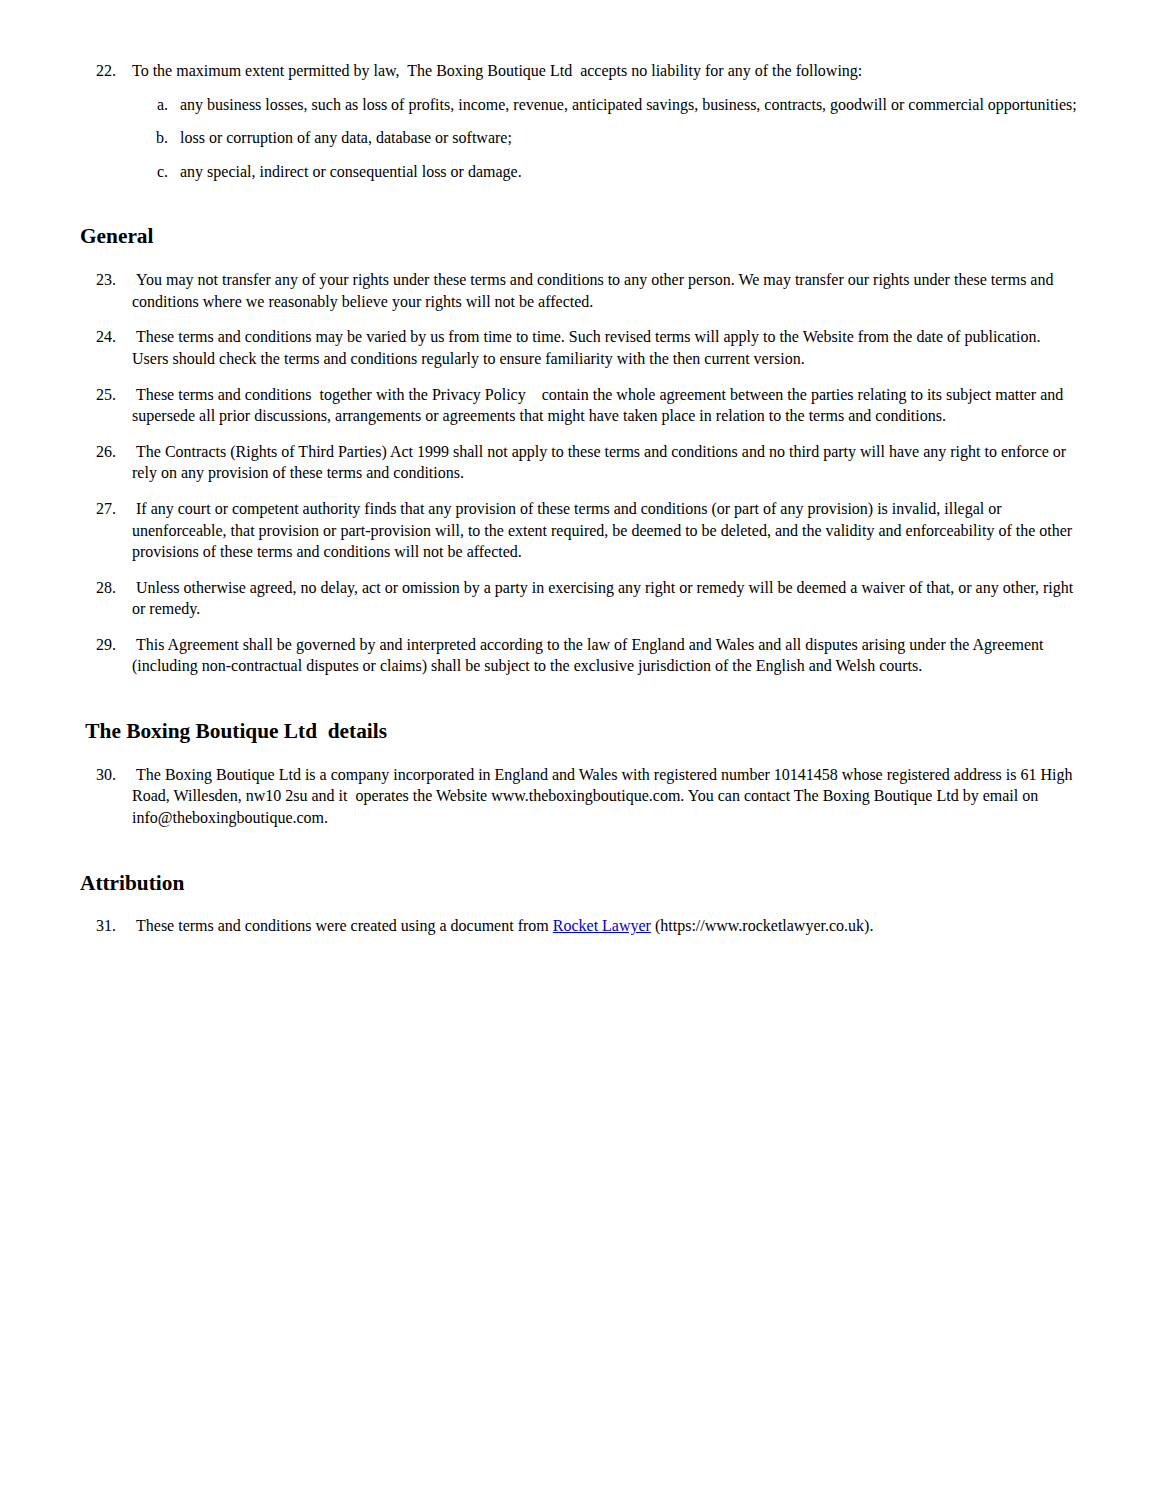To the maximum extent permitted by law, The Boxing Boutique Ltd accepts no liability for any of the following:
any business losses, such as loss of profits, income, revenue, anticipated savings, business, contracts, goodwill or commercial opportunities;
loss or corruption of any data, database or software;
any special, indirect or consequential loss or damage.
General
You may not transfer any of your rights under these terms and conditions to any other person. We may transfer our rights under these terms and conditions where we reasonably believe your rights will not be affected.
These terms and conditions may be varied by us from time to time. Such revised terms will apply to the Website from the date of publication. Users should check the terms and conditions regularly to ensure familiarity with the then current version.
These terms and conditions together with the Privacy Policy contain the whole agreement between the parties relating to its subject matter and supersede all prior discussions, arrangements or agreements that might have taken place in relation to the terms and conditions.
The Contracts (Rights of Third Parties) Act 1999 shall not apply to these terms and conditions and no third party will have any right to enforce or rely on any provision of these terms and conditions.
If any court or competent authority finds that any provision of these terms and conditions (or part of any provision) is invalid, illegal or unenforceable, that provision or part-provision will, to the extent required, be deemed to be deleted, and the validity and enforceability of the other provisions of these terms and conditions will not be affected.
Unless otherwise agreed, no delay, act or omission by a party in exercising any right or remedy will be deemed a waiver of that, or any other, right or remedy.
This Agreement shall be governed by and interpreted according to the law of England and Wales and all disputes arising under the Agreement (including non-contractual disputes or claims) shall be subject to the exclusive jurisdiction of the English and Welsh courts.
The Boxing Boutique Ltd details
The Boxing Boutique Ltd is a company incorporated in England and Wales with registered number 10141458 whose registered address is 61 High Road, Willesden, nw10 2su and it operates the Website www.theboxingboutique.com. You can contact The Boxing Boutique Ltd by email on info@theboxingboutique.com.
Attribution
These terms and conditions were created using a document from Rocket Lawyer (https://www.rocketlawyer.co.uk).